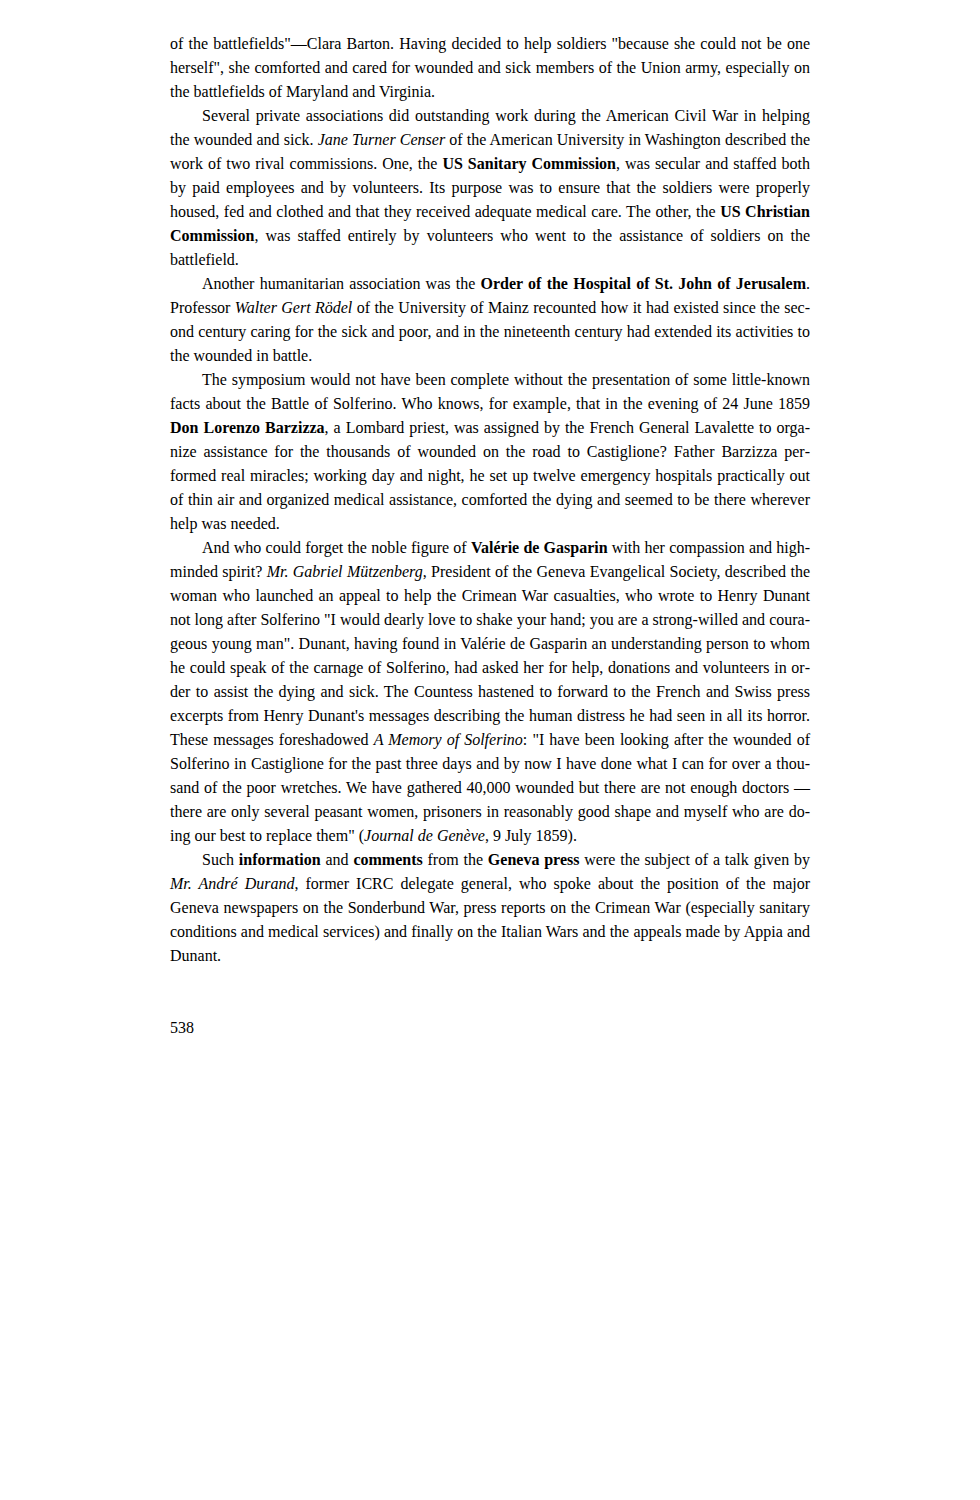of the battlefields"—Clara Barton. Having decided to help soldiers "because she could not be one herself", she comforted and cared for wounded and sick members of the Union army, especially on the battlefields of Maryland and Virginia.
Several private associations did outstanding work during the American Civil War in helping the wounded and sick. Jane Turner Censer of the American University in Washington described the work of two rival commissions. One, the US Sanitary Commission, was secular and staffed both by paid employees and by volunteers. Its purpose was to ensure that the soldiers were properly housed, fed and clothed and that they received adequate medical care. The other, the US Christian Commission, was staffed entirely by volunteers who went to the assistance of soldiers on the battlefield.
Another humanitarian association was the Order of the Hospital of St. John of Jerusalem. Professor Walter Gert Rödel of the University of Mainz recounted how it had existed since the second century caring for the sick and poor, and in the nineteenth century had extended its activities to the wounded in battle.
The symposium would not have been complete without the presentation of some little-known facts about the Battle of Solferino. Who knows, for example, that in the evening of 24 June 1859 Don Lorenzo Barzizza, a Lombard priest, was assigned by the French General Lavalette to organize assistance for the thousands of wounded on the road to Castiglione? Father Barzizza performed real miracles; working day and night, he set up twelve emergency hospitals practically out of thin air and organized medical assistance, comforted the dying and seemed to be there wherever help was needed.
And who could forget the noble figure of Valérie de Gasparin with her compassion and high-minded spirit? Mr. Gabriel Mützenberg, President of the Geneva Evangelical Society, described the woman who launched an appeal to help the Crimean War casualties, who wrote to Henry Dunant not long after Solferino "I would dearly love to shake your hand; you are a strong-willed and courageous young man". Dunant, having found in Valérie de Gasparin an understanding person to whom he could speak of the carnage of Solferino, had asked her for help, donations and volunteers in order to assist the dying and sick. The Countess hastened to forward to the French and Swiss press excerpts from Henry Dunant's messages describing the human distress he had seen in all its horror. These messages foreshadowed A Memory of Solferino: "I have been looking after the wounded of Solferino in Castiglione for the past three days and by now I have done what I can for over a thousand of the poor wretches. We have gathered 40,000 wounded but there are not enough doctors —there are only several peasant women, prisoners in reasonably good shape and myself who are doing our best to replace them" (Journal de Genève, 9 July 1859).
Such information and comments from the Geneva press were the subject of a talk given by Mr. André Durand, former ICRC delegate general, who spoke about the position of the major Geneva newspapers on the Sonderbund War, press reports on the Crimean War (especially sanitary conditions and medical services) and finally on the Italian Wars and the appeals made by Appia and Dunant.
538